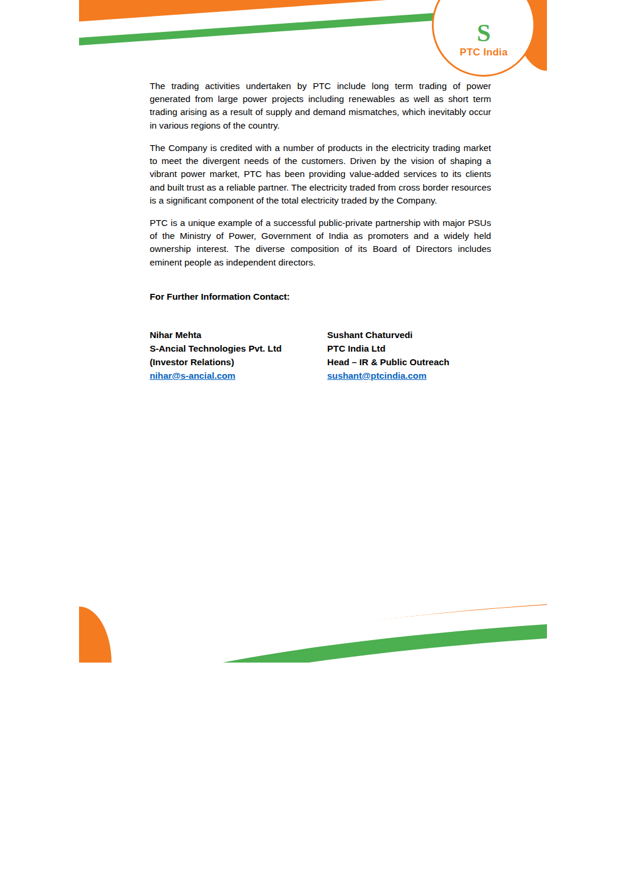S
PTC India
The trading activities undertaken by PTC include long term trading of power generated from large power projects including renewables as well as short term trading arising as a result of supply and demand mismatches, which inevitably occur in various regions of the country.
The Company is credited with a number of products in the electricity trading market to meet the divergent needs of the customers. Driven by the vision of shaping a vibrant power market, PTC has been providing value-added services to its clients and built trust as a reliable partner. The electricity traded from cross border resources is a significant component of the total electricity traded by the Company.
PTC is a unique example of a successful public-private partnership with major PSUs of the Ministry of Power, Government of India as promoters and a widely held ownership interest. The diverse composition of its Board of Directors includes eminent people as independent directors.
For Further Information Contact:
| Nihar Mehta S-Ancial Technologies Pvt. Ltd (Investor Relations) nihar@s-ancial.com | Sushant Chaturvedi PTC India Ltd Head – IR & Public Outreach sushant@ptcindia.com |